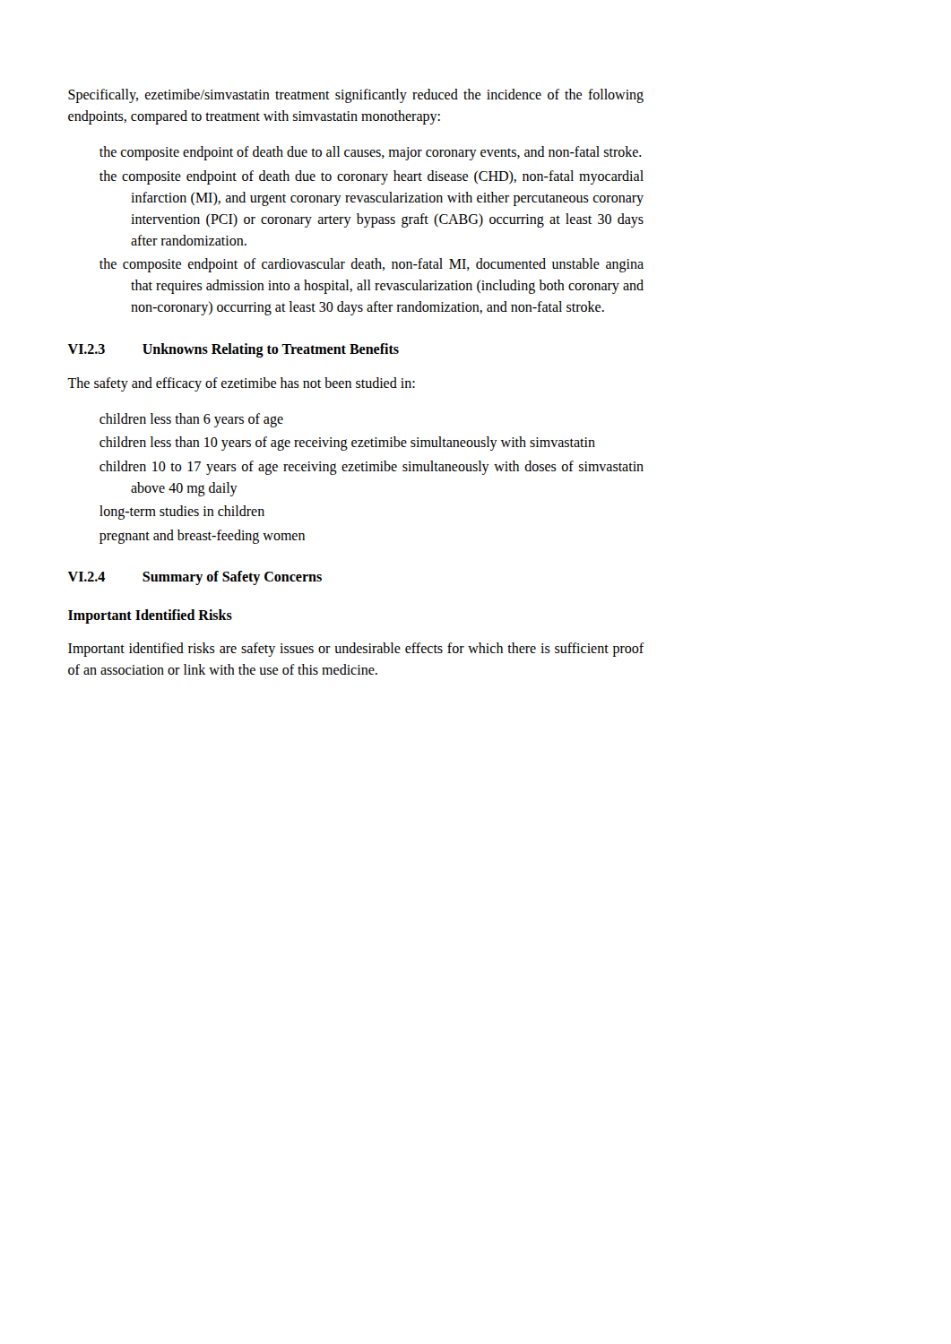Specifically, ezetimibe/simvastatin treatment significantly reduced the incidence of the following endpoints, compared to treatment with simvastatin monotherapy:
the composite endpoint of death due to all causes, major coronary events, and non-fatal stroke.
the composite endpoint of death due to coronary heart disease (CHD), non-fatal myocardial infarction (MI), and urgent coronary revascularization with either percutaneous coronary intervention (PCI) or coronary artery bypass graft (CABG) occurring at least 30 days after randomization.
the composite endpoint of cardiovascular death, non-fatal MI, documented unstable angina that requires admission into a hospital, all revascularization (including both coronary and non-coronary) occurring at least 30 days after randomization, and non-fatal stroke.
VI.2.3 Unknowns Relating to Treatment Benefits
The safety and efficacy of ezetimibe has not been studied in:
children less than 6 years of age
children less than 10 years of age receiving ezetimibe simultaneously with simvastatin
children 10 to 17 years of age receiving ezetimibe simultaneously with doses of simvastatin above 40 mg daily
long-term studies in children
pregnant and breast-feeding women
VI.2.4 Summary of Safety Concerns
Important Identified Risks
Important identified risks are safety issues or undesirable effects for which there is sufficient proof of an association or link with the use of this medicine.